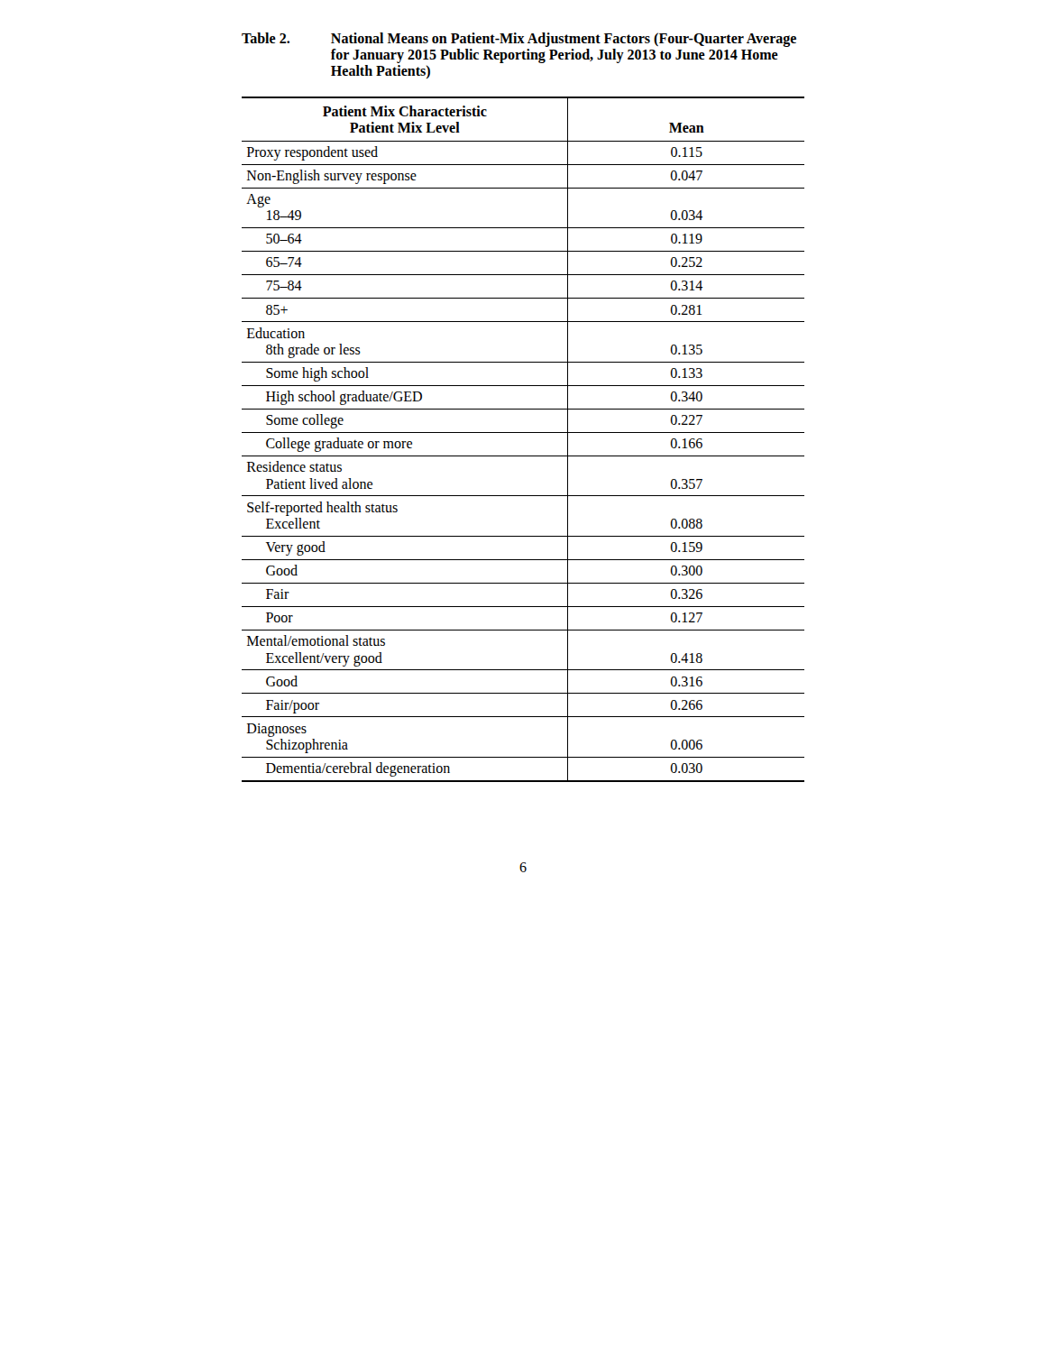Table 2.
National Means on Patient-Mix Adjustment Factors (Four-Quarter Average for January 2015 Public Reporting Period, July 2013 to June 2014 Home Health Patients)
| Patient Mix Characteristic Patient Mix Level | Mean |
| --- | --- |
| Proxy respondent used | 0.115 |
| Non-English survey response | 0.047 |
| Age 18–49 | 0.034 |
| 50–64 | 0.119 |
| 65–74 | 0.252 |
| 75–84 | 0.314 |
| 85+ | 0.281 |
| Education 8th grade or less | 0.135 |
| Some high school | 0.133 |
| High school graduate/GED | 0.340 |
| Some college | 0.227 |
| College graduate or more | 0.166 |
| Residence status Patient lived alone | 0.357 |
| Self-reported health status Excellent | 0.088 |
| Very good | 0.159 |
| Good | 0.300 |
| Fair | 0.326 |
| Poor | 0.127 |
| Mental/emotional status Excellent/very good | 0.418 |
| Good | 0.316 |
| Fair/poor | 0.266 |
| Diagnoses Schizophrenia | 0.006 |
| Dementia/cerebral degeneration | 0.030 |
6